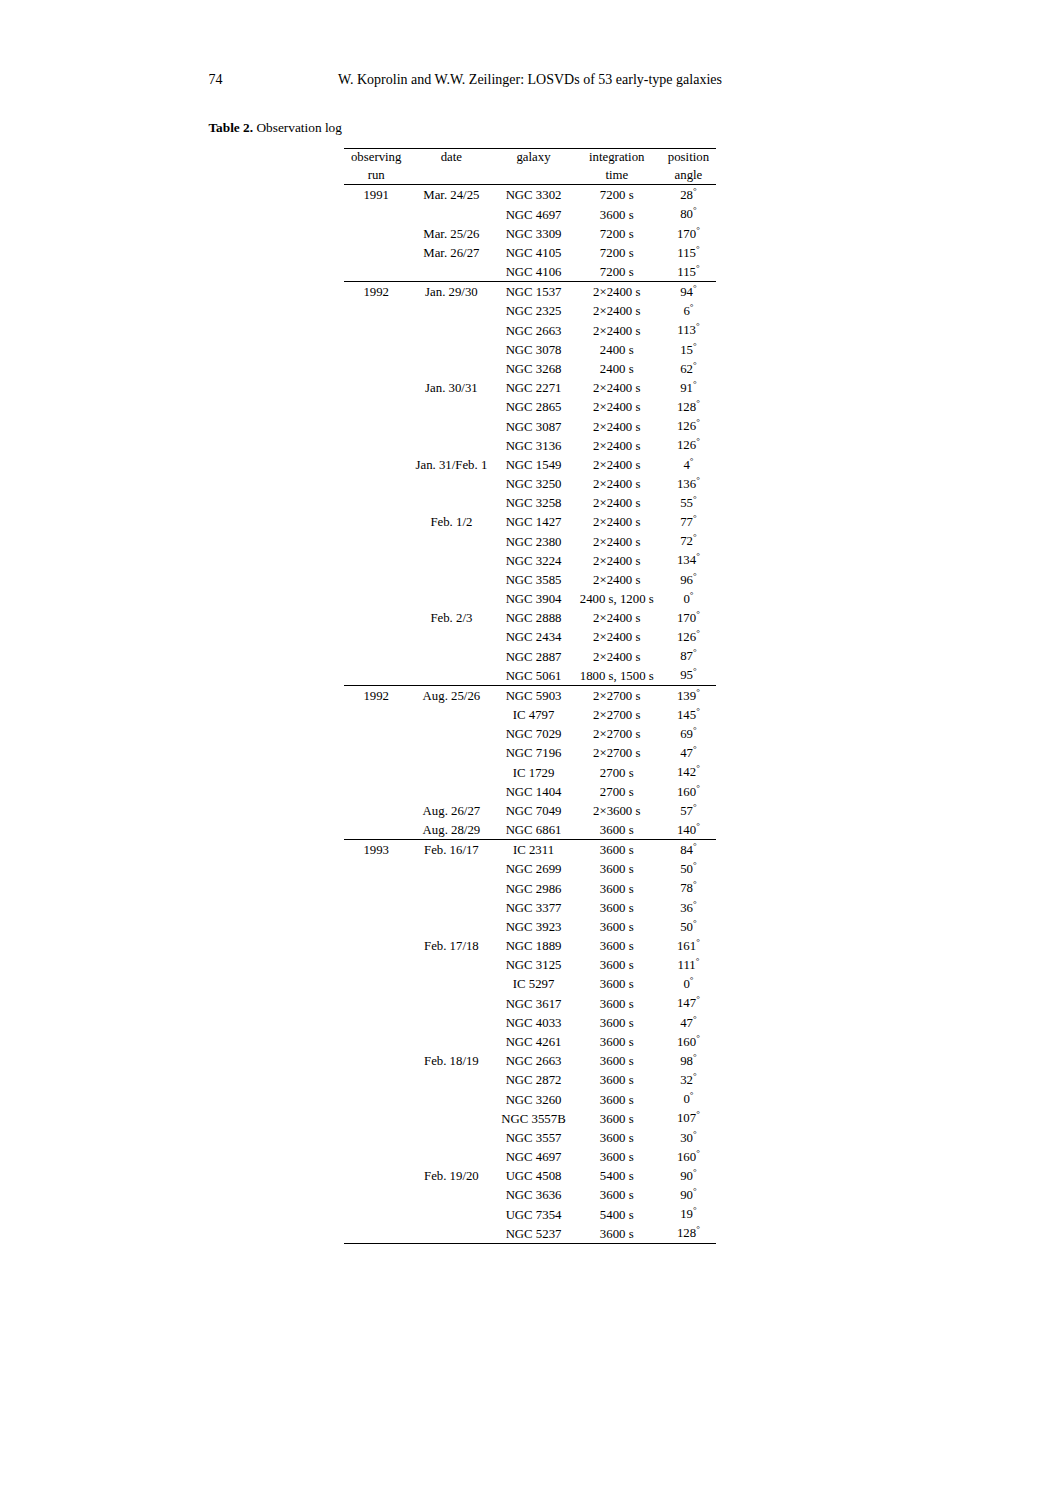74 W. Koprolin and W.W. Zeilinger: LOSVDs of 53 early-type galaxies
Table 2. Observation log
| observing | date | galaxy | integration | position |
| --- | --- | --- | --- | --- |
| run | | | time | angle |
| 1991 | Mar. 24/25 | NGC 3302 | 7200 s | 28 ° |
| | | NGC 4697 | 3600 s | 80 ° |
| | Mar. 25/26 | NGC 3309 | 7200 s | 170 ° |
| | Mar. 26/27 | NGC 4105 | 7200 s | 115 ° |
| | | NGC 4106 | 7200 s | 115 ° |
| 1992 | Jan. 29/30 | NGC 1537 | 2×2400 s | 94 ° |
| | | NGC 2325 | 2×2400 s | 6 ° |
| | | NGC 2663 | 2×2400 s | 113 ° |
| | | NGC 3078 | 2400 s | 15 ° |
| | | NGC 3268 | 2400 s | 62 ° |
| | Jan. 30/31 | NGC 2271 | 2×2400 s | 91 ° |
| | | NGC 2865 | 2×2400 s | 128 ° |
| | | NGC 3087 | 2×2400 s | 126 ° |
| | | NGC 3136 | 2×2400 s | 126 ° |
| | Jan. 31/Feb. 1 | NGC 1549 | 2×2400 s | 4 ° |
| | | NGC 3250 | 2×2400 s | 136 ° |
| | | NGC 3258 | 2×2400 s | 55 ° |
| | Feb. 1/2 | NGC 1427 | 2×2400 s | 77 ° |
| | | NGC 2380 | 2×2400 s | 72 ° |
| | | NGC 3224 | 2×2400 s | 134 ° |
| | | NGC 3585 | 2×2400 s | 96 ° |
| | | NGC 3904 | 2400 s, 1200 s | 0 ° |
| | Feb. 2/3 | NGC 2888 | 2×2400 s | 170 ° |
| | | NGC 2434 | 2×2400 s | 126 ° |
| | | NGC 2887 | 2×2400 s | 87 ° |
| | | NGC 5061 | 1800 s, 1500 s | 95 ° |
| 1992 | Aug. 25/26 | NGC 5903 | 2×2700 s | 139 ° |
| | | IC 4797 | 2×2700 s | 145 ° |
| | | NGC 7029 | 2×2700 s | 69 ° |
| | | NGC 7196 | 2×2700 s | 47 ° |
| | | IC 1729 | 2700 s | 142 ° |
| | | NGC 1404 | 2700 s | 160 ° |
| | Aug. 26/27 | NGC 7049 | 2×3600 s | 57 ° |
| | Aug. 28/29 | NGC 6861 | 3600 s | 140 ° |
| 1993 | Feb. 16/17 | IC 2311 | 3600 s | 84 ° |
| | | NGC 2699 | 3600 s | 50 ° |
| | | NGC 2986 | 3600 s | 78 ° |
| | | NGC 3377 | 3600 s | 36 ° |
| | | NGC 3923 | 3600 s | 50 ° |
| | Feb. 17/18 | NGC 1889 | 3600 s | 161 ° |
| | | NGC 3125 | 3600 s | 111 ° |
| | | IC 5297 | 3600 s | 0 ° |
| | | NGC 3617 | 3600 s | 147 ° |
| | | NGC 4033 | 3600 s | 47 ° |
| | | NGC 4261 | 3600 s | 160 ° |
| | Feb. 18/19 | NGC 2663 | 3600 s | 98 ° |
| | | NGC 2872 | 3600 s | 32 ° |
| | | NGC 3260 | 3600 s | 0 ° |
| | | NGC 3557B | 3600 s | 107 ° |
| | | NGC 3557 | 3600 s | 30 ° |
| | | NGC 4697 | 3600 s | 160 ° |
| | Feb. 19/20 | UGC 4508 | 5400 s | 90 ° |
| | | NGC 3636 | 3600 s | 90 ° |
| | | UGC 7354 | 5400 s | 19 ° |
| | | NGC 5237 | 3600 s | 128 ° |